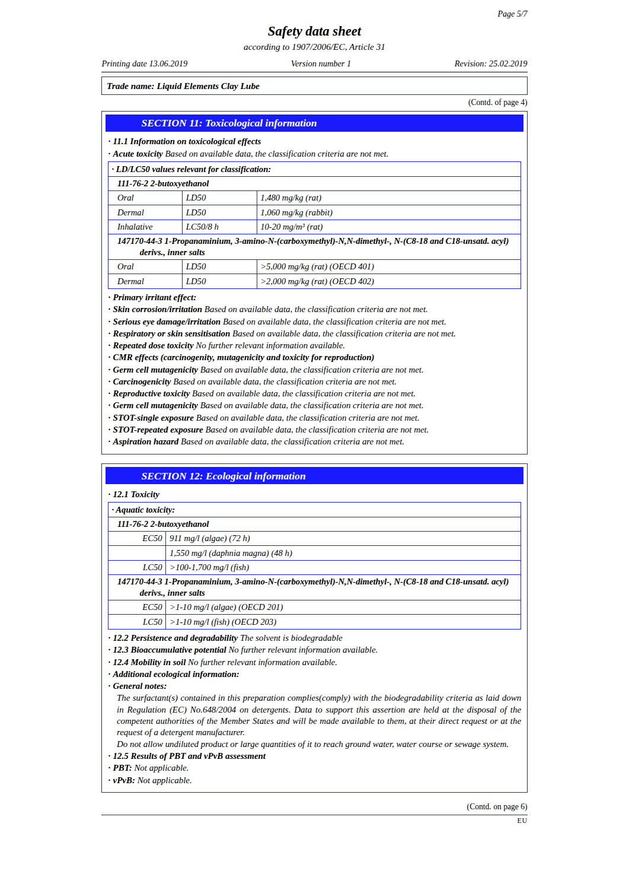Page 5/7
Safety data sheet
according to 1907/2006/EC, Article 31
Printing date 13.06.2019 Version number 1 Revision: 25.02.2019
Trade name: Liquid Elements Clay Lube
(Contd. of page 4)
SECTION 11: Toxicological information
· 11.1 Information on toxicological effects
· Acute toxicity Based on available data, the classification criteria are not met.
| · LD/LC50 values relevant for classification: |
| 111-76-2 2-butoxyethanol |
| Oral | LD50 | 1,480 mg/kg (rat) |
| Dermal | LD50 | 1,060 mg/kg (rabbit) |
| Inhalative | LC50/8 h | 10-20 mg/m³ (rat) |
| 147170-44-3 1-Propanaminium, 3-amino-N-(carboxymethyl)-N,N-dimethyl-, N-(C8-18 and C18-unsatd. acyl) derivs., inner salts |
| Oral | LD50 | >5,000 mg/kg (rat) (OECD 401) |
| Dermal | LD50 | >2,000 mg/kg (rat) (OECD 402) |
· Primary irritant effect:
· Skin corrosion/irritation Based on available data, the classification criteria are not met.
· Serious eye damage/irritation Based on available data, the classification criteria are not met.
· Respiratory or skin sensitisation Based on available data, the classification criteria are not met.
· Repeated dose toxicity No further relevant information available.
· CMR effects (carcinogenity, mutagenicity and toxicity for reproduction)
· Germ cell mutagenicity Based on available data, the classification criteria are not met.
· Carcinogenicity Based on available data, the classification criteria are not met.
· Reproductive toxicity Based on available data, the classification criteria are not met.
· Germ cell mutagenicity Based on available data, the classification criteria are not met.
· STOT-single exposure Based on available data, the classification criteria are not met.
· STOT-repeated exposure Based on available data, the classification criteria are not met.
· Aspiration hazard Based on available data, the classification criteria are not met.
SECTION 12: Ecological information
· 12.1 Toxicity
| · Aquatic toxicity: |
| 111-76-2 2-butoxyethanol |
| EC50 | 911 mg/l (algae) (72 h) |
| | 1,550 mg/l (daphnia magna) (48 h) |
| LC50 | >100-1,700 mg/l (fish) |
| 147170-44-3 1-Propanaminium, 3-amino-N-(carboxymethyl)-N,N-dimethyl-, N-(C8-18 and C18-unsatd. acyl) derivs., inner salts |
| EC50 | >1-10 mg/l (algae) (OECD 201) |
| LC50 | >1-10 mg/l (fish) (OECD 203) |
· 12.2 Persistence and degradability The solvent is biodegradable
· 12.3 Bioaccumulative potential No further relevant information available.
· 12.4 Mobility in soil No further relevant information available.
· Additional ecological information:
· General notes:
The surfactant(s) contained in this preparation complies(comply) with the biodegradability criteria as laid down in Regulation (EC) No.648/2004 on detergents. Data to support this assertion are held at the disposal of the competent authorities of the Member States and will be made available to them, at their direct request or at the request of a detergent manufacturer.
Do not allow undiluted product or large quantities of it to reach ground water, water course or sewage system.
· 12.5 Results of PBT and vPvB assessment
· PBT: Not applicable.
· vPvB: Not applicable.
(Contd. on page 6)
EU